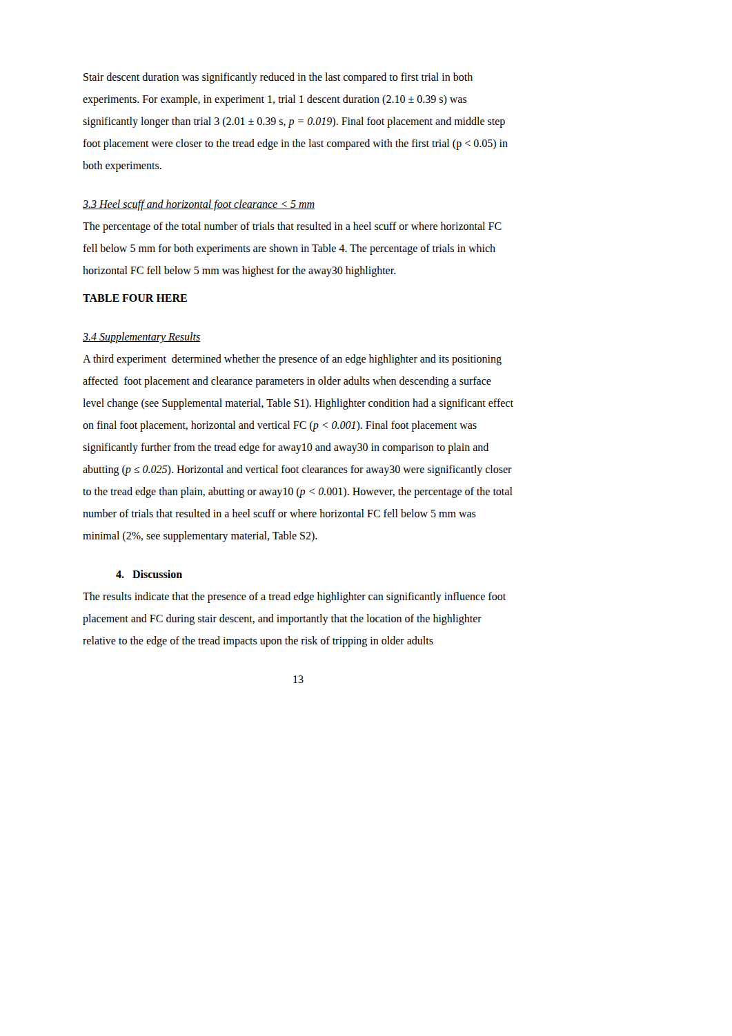Stair descent duration was significantly reduced in the last compared to first trial in both experiments. For example, in experiment 1, trial 1 descent duration (2.10 ± 0.39 s) was significantly longer than trial 3 (2.01 ± 0.39 s, p = 0.019). Final foot placement and middle step foot placement were closer to the tread edge in the last compared with the first trial (p < 0.05) in both experiments.
3.3 Heel scuff and horizontal foot clearance < 5 mm
The percentage of the total number of trials that resulted in a heel scuff or where horizontal FC fell below 5 mm for both experiments are shown in Table 4. The percentage of trials in which horizontal FC fell below 5 mm was highest for the away30 highlighter.
TABLE FOUR HERE
3.4 Supplementary Results
A third experiment determined whether the presence of an edge highlighter and its positioning affected foot placement and clearance parameters in older adults when descending a surface level change (see Supplemental material, Table S1). Highlighter condition had a significant effect on final foot placement, horizontal and vertical FC (p < 0.001). Final foot placement was significantly further from the tread edge for away10 and away30 in comparison to plain and abutting (p ≤ 0.025). Horizontal and vertical foot clearances for away30 were significantly closer to the tread edge than plain, abutting or away10 (p < 0. 001). However, the percentage of the total number of trials that resulted in a heel scuff or where horizontal FC fell below 5 mm was minimal (2%, see supplementary material, Table S2).
4. Discussion
The results indicate that the presence of a tread edge highlighter can significantly influence foot placement and FC during stair descent, and importantly that the location of the highlighter relative to the edge of the tread impacts upon the risk of tripping in older adults
13